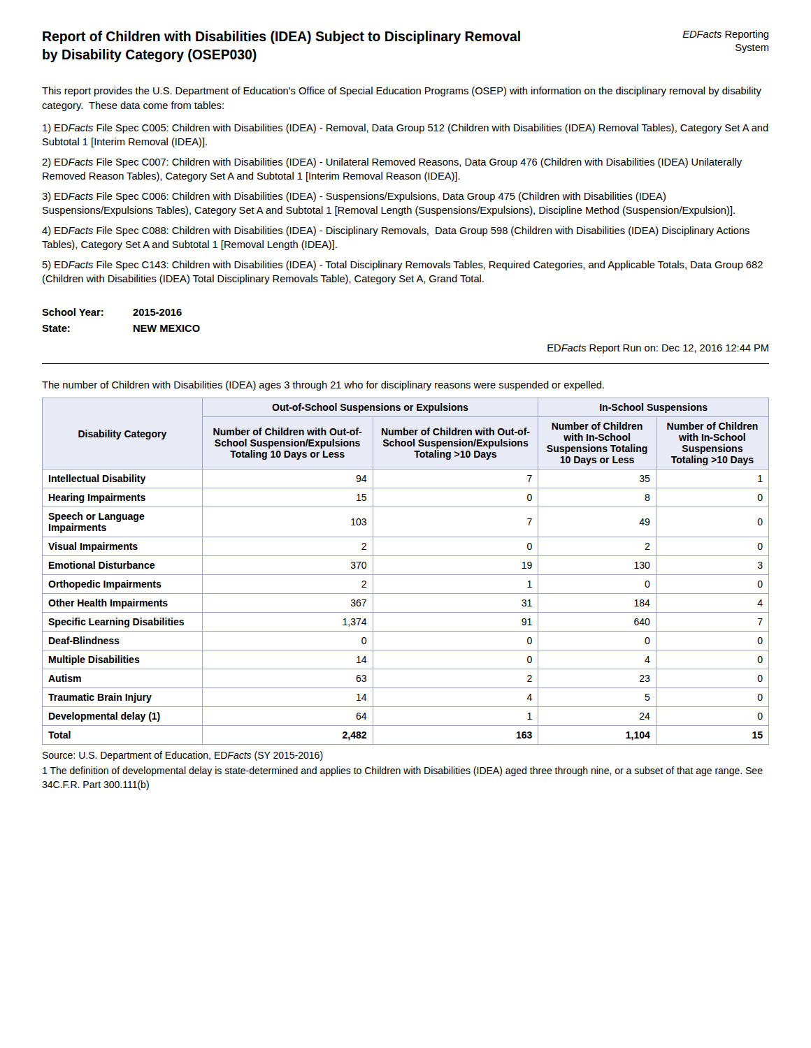ED Facts Reporting
System
Report of Children with Disabilities (IDEA) Subject to Disciplinary Removal
by Disability Category (OSEP030)
This report provides the U.S. Department of Education's Office of Special Education Programs (OSEP) with information on the disciplinary removal by disability
category. These data come from tables:
1) EDFacts File Spec C005: Children with Disabilities (IDEA) - Removal, Data Group 512 (Children with Disabilities (IDEA) Removal Tables), Category Set A and Subtotal 1 [Interim Removal (IDEA)].
2) EDFacts File Spec C007: Children with Disabilities (IDEA) - Unilateral Removed Reasons, Data Group 476 (Children with Disabilities (IDEA) Unilaterally Removed Reason Tables), Category Set A and Subtotal 1 [Interim Removal Reason (IDEA)].
3) EDFacts File Spec C006: Children with Disabilities (IDEA) - Suspensions/Expulsions, Data Group 475 (Children with Disabilities (IDEA) Suspensions/Expulsions Tables), Category Set A and Subtotal 1 [Removal Length (Suspensions/Expulsions), Discipline Method (Suspension/Expulsion)].
4) EDFacts File Spec C088: Children with Disabilities (IDEA) - Disciplinary Removals, Data Group 598 (Children with Disabilities (IDEA) Disciplinary Actions Tables), Category Set A and Subtotal 1 [Removal Length (IDEA)].
5) EDFacts File Spec C143: Children with Disabilities (IDEA) - Total Disciplinary Removals Tables, Required Categories, and Applicable Totals, Data Group 682 (Children with Disabilities (IDEA) Total Disciplinary Removals Table), Category Set A, Grand Total.
| School Year: | 2015-2016 |
| State: | NEW MEXICO |
EDFacts Report Run on: Dec 12, 2016 12:44 PM
The number of Children with Disabilities (IDEA) ages 3 through 21 who for disciplinary reasons were suspended or expelled.
| Disability Category | Out-of-School Suspensions or Expulsions | In-School Suspensions |
| --- | --- | --- |
| Number of Children with Out-of-School Suspension/Expulsions Totaling 10 Days or Less | Number of Children with Out-of-School Suspension/Expulsions Totaling >10 Days | Number of Children with In-School Suspensions Totaling 10 Days or Less | Number of Children with In-School Suspensions Totaling >10 Days |
| Intellectual Disability | 94 | 7 | 35 | 1 |
| Hearing Impairments | 15 | 0 | 8 | 0 |
| Speech or Language Impairments | 103 | 7 | 49 | 0 |
| Visual Impairments | 2 | 0 | 2 | 0 |
| Emotional Disturbance | 370 | 19 | 130 | 3 |
| Orthopedic Impairments | 2 | 1 | 0 | 0 |
| Other Health Impairments | 367 | 31 | 184 | 4 |
| Specific Learning Disabilities | 1,374 | 91 | 640 | 7 |
| Deaf-Blindness | 0 | 0 | 0 | 0 |
| Multiple Disabilities | 14 | 0 | 4 | 0 |
| Autism | 63 | 2 | 23 | 0 |
| Traumatic Brain Injury | 14 | 4 | 5 | 0 |
| Developmental delay (1) | 64 | 1 | 24 | 0 |
| Total | 2,482 | 163 | 1,104 | 15 |
Source: U.S. Department of Education, EDFacts (SY 2015-2016)
1 The definition of developmental delay is state-determined and applies to Children with Disabilities (IDEA) aged three through nine, or a subset of that age range. See 34C.F.R. Part 300.111(b)